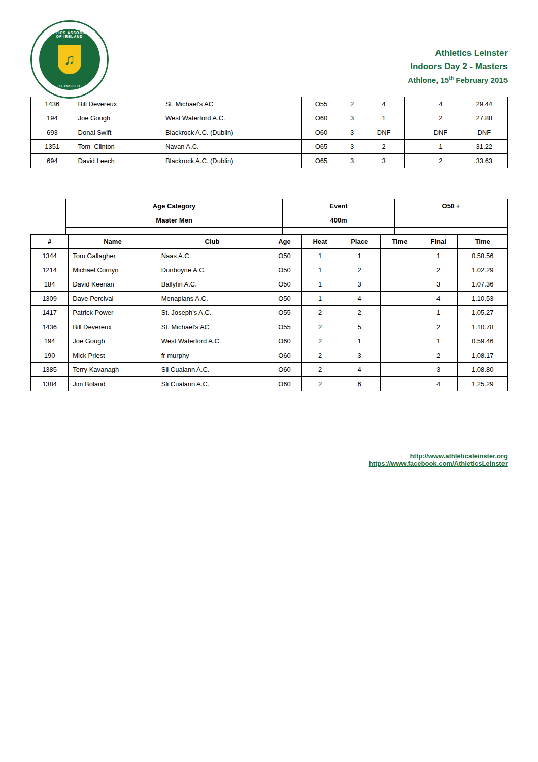ATHLETICS ASSOCIATION OF IRELAND
♫
LEINSTER
Athletics Leinster
Indoors Day 2 - Masters
Athlone, 15th February 2015
| 1436 | Bill Devereux | St. Michael's AC | O55 | 2 | 4 | | 4 | 29.44 |
| 194 | Joe Gough | West Waterford A.C. | O60 | 3 | 1 | | 2 | 27.88 |
| 693 | Donal Swift | Blackrock A.C. (Dublin) | O60 | 3 | DNF | | DNF | DNF |
| 1351 | Tom Clinton | Navan A.C. | O65 | 3 | 2 | | 1 | 31.22 |
| 694 | David Leech | Blackrock A.C. (Dublin) | O65 | 3 | 3 | | 2 | 33.63 |
| | Age Category | Event | O50 + |
| | Master Men | 400m | |
| # | Name | Club | Age | Heat | Place | Time | Final | Time |
| --- | --- | --- | --- | --- | --- | --- | --- | --- |
| 1344 | Tom Gallagher | Naas A.C. | O50 | 1 | 1 | | 1 | 0.58.56 |
| 1214 | Michael Cornyn | Dunboyne A.C. | O50 | 1 | 2 | | 2 | 1.02.29 |
| 184 | David Keenan | Ballyfin A.C. | O50 | 1 | 3 | | 3 | 1.07.36 |
| 1309 | Dave Percival | Menapians A.C. | O50 | 1 | 4 | | 4 | 1.10.53 |
| 1417 | Patrick Power | St. Joseph's A.C. | O55 | 2 | 2 | | 1 | 1.05.27 |
| 1436 | Bill Devereux | St. Michael's AC | O55 | 2 | 5 | | 2 | 1.10.78 |
| 194 | Joe Gough | West Waterford A.C. | O60 | 2 | 1 | | 1 | 0.59.46 |
| 190 | Mick Priest | fr murphy | O60 | 2 | 3 | | 2 | 1.08.17 |
| 1385 | Terry Kavanagh | Sli Cualann A.C. | O60 | 2 | 4 | | 3 | 1.08.80 |
| 1384 | Jim Boland | Sli Cualann A.C. | O60 | 2 | 6 | | 4 | 1.25.29 |
http://www.athleticsleinster.org
https://www.facebook.com/AthleticsLeinster